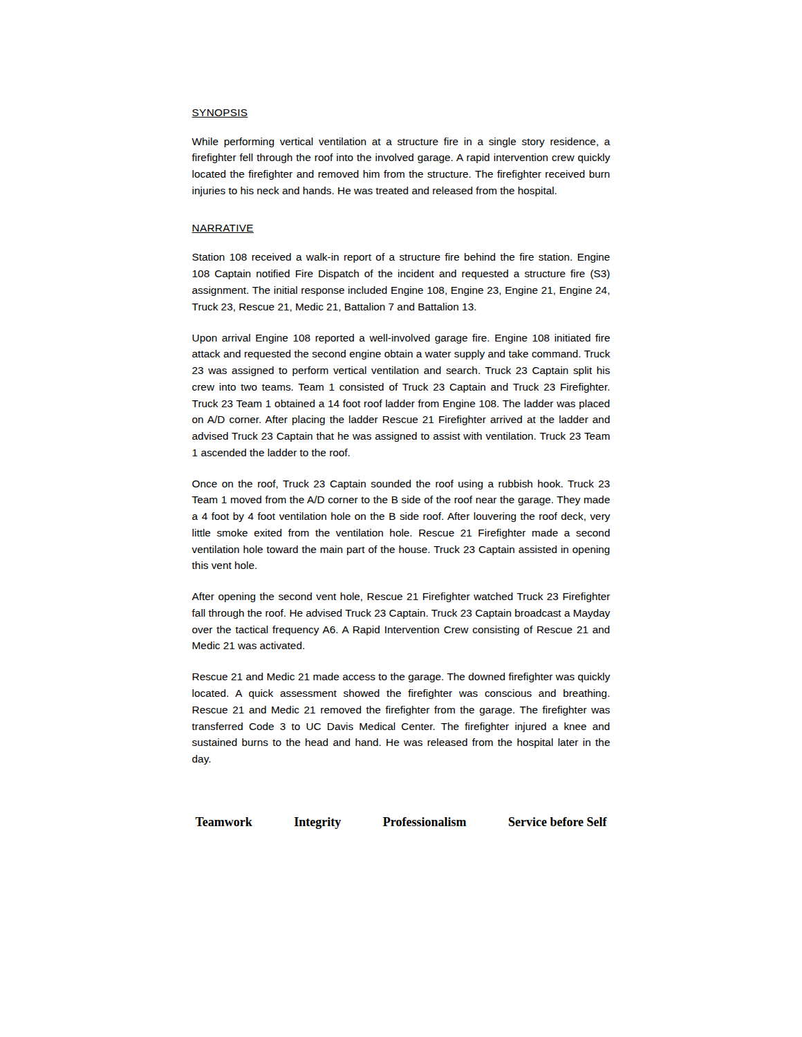SYNOPSIS
While performing vertical ventilation at a structure fire in a single story residence, a firefighter fell through the roof into the involved garage. A rapid intervention crew quickly located the firefighter and removed him from the structure. The firefighter received burn injuries to his neck and hands. He was treated and released from the hospital.
NARRATIVE
Station 108 received a walk-in report of a structure fire behind the fire station. Engine 108 Captain notified Fire Dispatch of the incident and requested a structure fire (S3) assignment. The initial response included Engine 108, Engine 23, Engine 21, Engine 24, Truck 23, Rescue 21, Medic 21, Battalion 7 and Battalion 13.
Upon arrival Engine 108 reported a well-involved garage fire. Engine 108 initiated fire attack and requested the second engine obtain a water supply and take command. Truck 23 was assigned to perform vertical ventilation and search. Truck 23 Captain split his crew into two teams. Team 1 consisted of Truck 23 Captain and Truck 23 Firefighter. Truck 23 Team 1 obtained a 14 foot roof ladder from Engine 108. The ladder was placed on A/D corner. After placing the ladder Rescue 21 Firefighter arrived at the ladder and advised Truck 23 Captain that he was assigned to assist with ventilation. Truck 23 Team 1 ascended the ladder to the roof.
Once on the roof, Truck 23 Captain sounded the roof using a rubbish hook. Truck 23 Team 1 moved from the A/D corner to the B side of the roof near the garage. They made a 4 foot by 4 foot ventilation hole on the B side roof. After louvering the roof deck, very little smoke exited from the ventilation hole. Rescue 21 Firefighter made a second ventilation hole toward the main part of the house. Truck 23 Captain assisted in opening this vent hole.
After opening the second vent hole, Rescue 21 Firefighter watched Truck 23 Firefighter fall through the roof. He advised Truck 23 Captain. Truck 23 Captain broadcast a Mayday over the tactical frequency A6. A Rapid Intervention Crew consisting of Rescue 21 and Medic 21 was activated.
Rescue 21 and Medic 21 made access to the garage. The downed firefighter was quickly located. A quick assessment showed the firefighter was conscious and breathing. Rescue 21 and Medic 21 removed the firefighter from the garage. The firefighter was transferred Code 3 to UC Davis Medical Center. The firefighter injured a knee and sustained burns to the head and hand. He was released from the hospital later in the day.
Teamwork Integrity Professionalism Service before Self